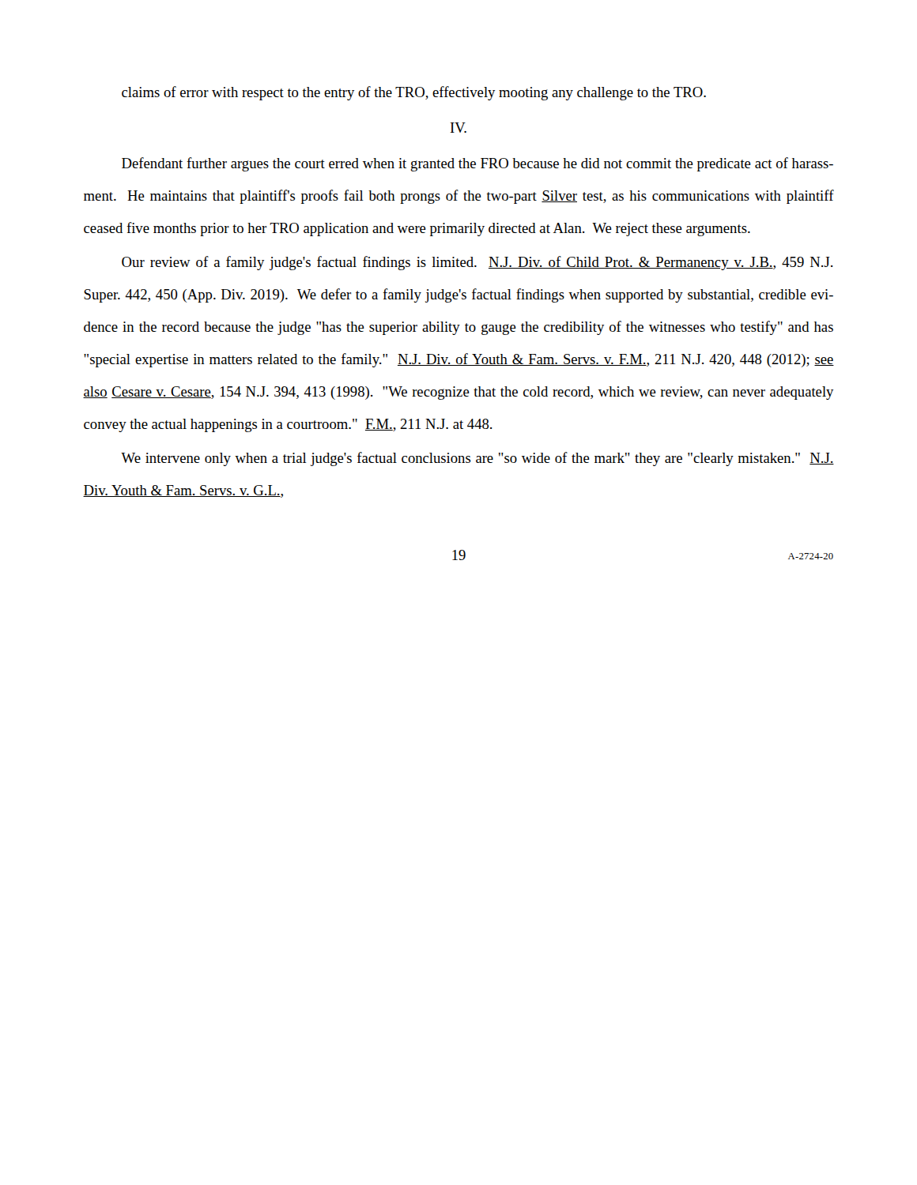claims of error with respect to the entry of the TRO, effectively mooting any challenge to the TRO.
IV.
Defendant further argues the court erred when it granted the FRO because he did not commit the predicate act of harassment. He maintains that plaintiff's proofs fail both prongs of the two-part Silver test, as his communications with plaintiff ceased five months prior to her TRO application and were primarily directed at Alan. We reject these arguments.
Our review of a family judge's factual findings is limited. N.J. Div. of Child Prot. & Permanency v. J.B., 459 N.J. Super. 442, 450 (App. Div. 2019). We defer to a family judge's factual findings when supported by substantial, credible evidence in the record because the judge "has the superior ability to gauge the credibility of the witnesses who testify" and has "special expertise in matters related to the family." N.J. Div. of Youth & Fam. Servs. v. F.M., 211 N.J. 420, 448 (2012); see also Cesare v. Cesare, 154 N.J. 394, 413 (1998). "We recognize that the cold record, which we review, can never adequately convey the actual happenings in a courtroom." F.M., 211 N.J. at 448.
We intervene only when a trial judge's factual conclusions are "so wide of the mark" they are "clearly mistaken." N.J. Div. Youth & Fam. Servs. v. G.L.,
19
A-2724-20